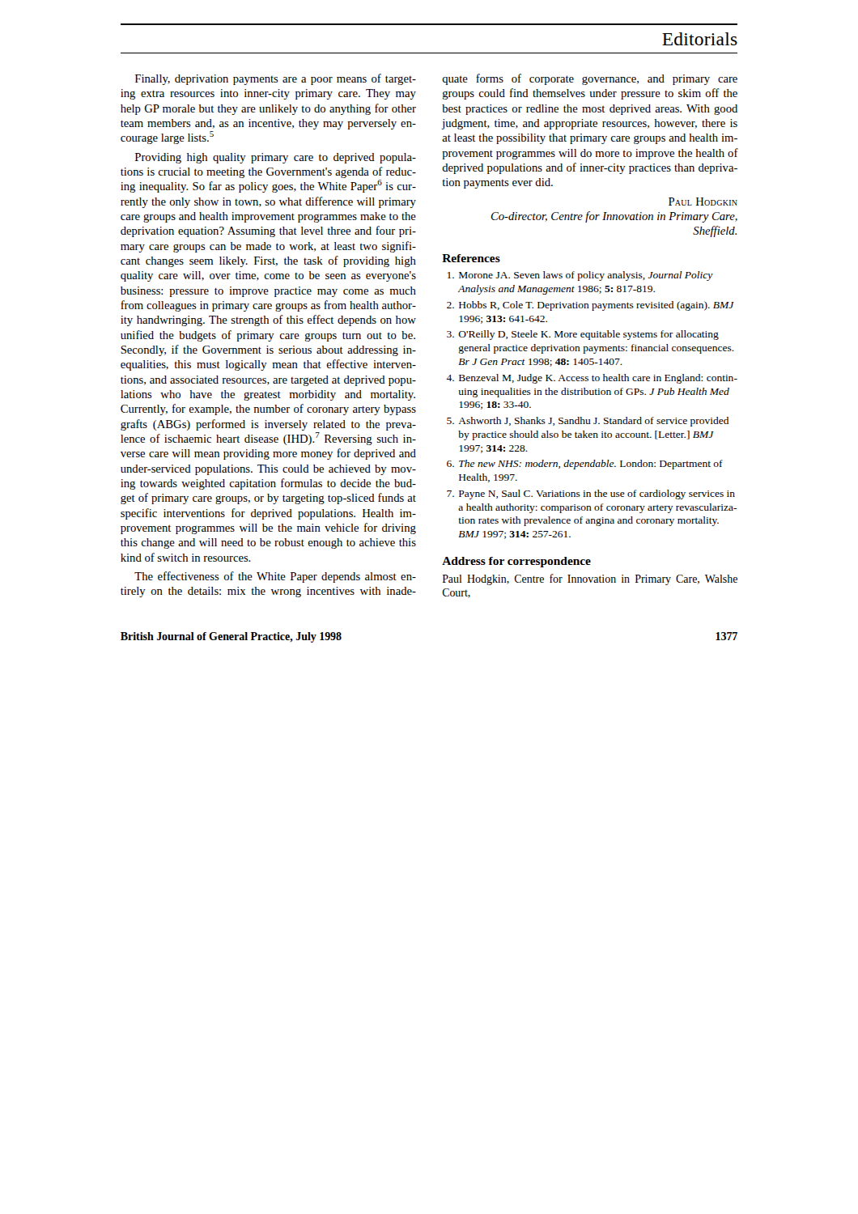Editorials
Finally, deprivation payments are a poor means of targeting extra resources into inner-city primary care. They may help GP morale but they are unlikely to do anything for other team members and, as an incentive, they may perversely encourage large lists.5
Providing high quality primary care to deprived populations is crucial to meeting the Government's agenda of reducing inequality. So far as policy goes, the White Paper6 is currently the only show in town, so what difference will primary care groups and health improvement programmes make to the deprivation equation? Assuming that level three and four primary care groups can be made to work, at least two significant changes seem likely. First, the task of providing high quality care will, over time, come to be seen as everyone's business: pressure to improve practice may come as much from colleagues in primary care groups as from health authority handwringing. The strength of this effect depends on how unified the budgets of primary care groups turn out to be. Secondly, if the Government is serious about addressing inequalities, this must logically mean that effective interventions, and associated resources, are targeted at deprived populations who have the greatest morbidity and mortality. Currently, for example, the number of coronary artery bypass grafts (ABGs) performed is inversely related to the prevalence of ischaemic heart disease (IHD).7 Reversing such inverse care will mean providing more money for deprived and under-serviced populations. This could be achieved by moving towards weighted capitation formulas to decide the budget of primary care groups, or by targeting top-sliced funds at specific interventions for deprived populations. Health improvement programmes will be the main vehicle for driving this change and will need to be robust enough to achieve this kind of switch in resources.
The effectiveness of the White Paper depends almost entirely on the details: mix the wrong incentives with inadequate forms of corporate governance, and primary care groups could find themselves under pressure to skim off the best practices or redline the most deprived areas. With good judgment, time, and appropriate resources, however, there is at least the possibility that primary care groups and health improvement programmes will do more to improve the health of deprived populations and of inner-city practices than deprivation payments ever did.
Paul Hodgkin
Co-director, Centre for Innovation in Primary Care, Sheffield.
References
Morone JA. Seven laws of policy analysis, Journal Policy Analysis and Management 1986; 5: 817-819.
Hobbs R, Cole T. Deprivation payments revisited (again). BMJ 1996; 313: 641-642.
O'Reilly D, Steele K. More equitable systems for allocating general practice deprivation payments: financial consequences. Br J Gen Pract 1998; 48: 1405-1407.
Benzeval M, Judge K. Access to health care in England: continuing inequalities in the distribution of GPs. J Pub Health Med 1996; 18: 33-40.
Ashworth J, Shanks J, Sandhu J. Standard of service provided by practice should also be taken ito account. [Letter.] BMJ 1997; 314: 228.
The new NHS: modern, dependable. London: Department of Health, 1997.
Payne N, Saul C. Variations in the use of cardiology services in a health authority: comparison of coronary artery revascularization rates with prevalence of angina and coronary mortality. BMJ 1997; 314: 257-261.
Address for correspondence
Paul Hodgkin, Centre for Innovation in Primary Care, Walshe Court,
British Journal of General Practice, July 1998 1377